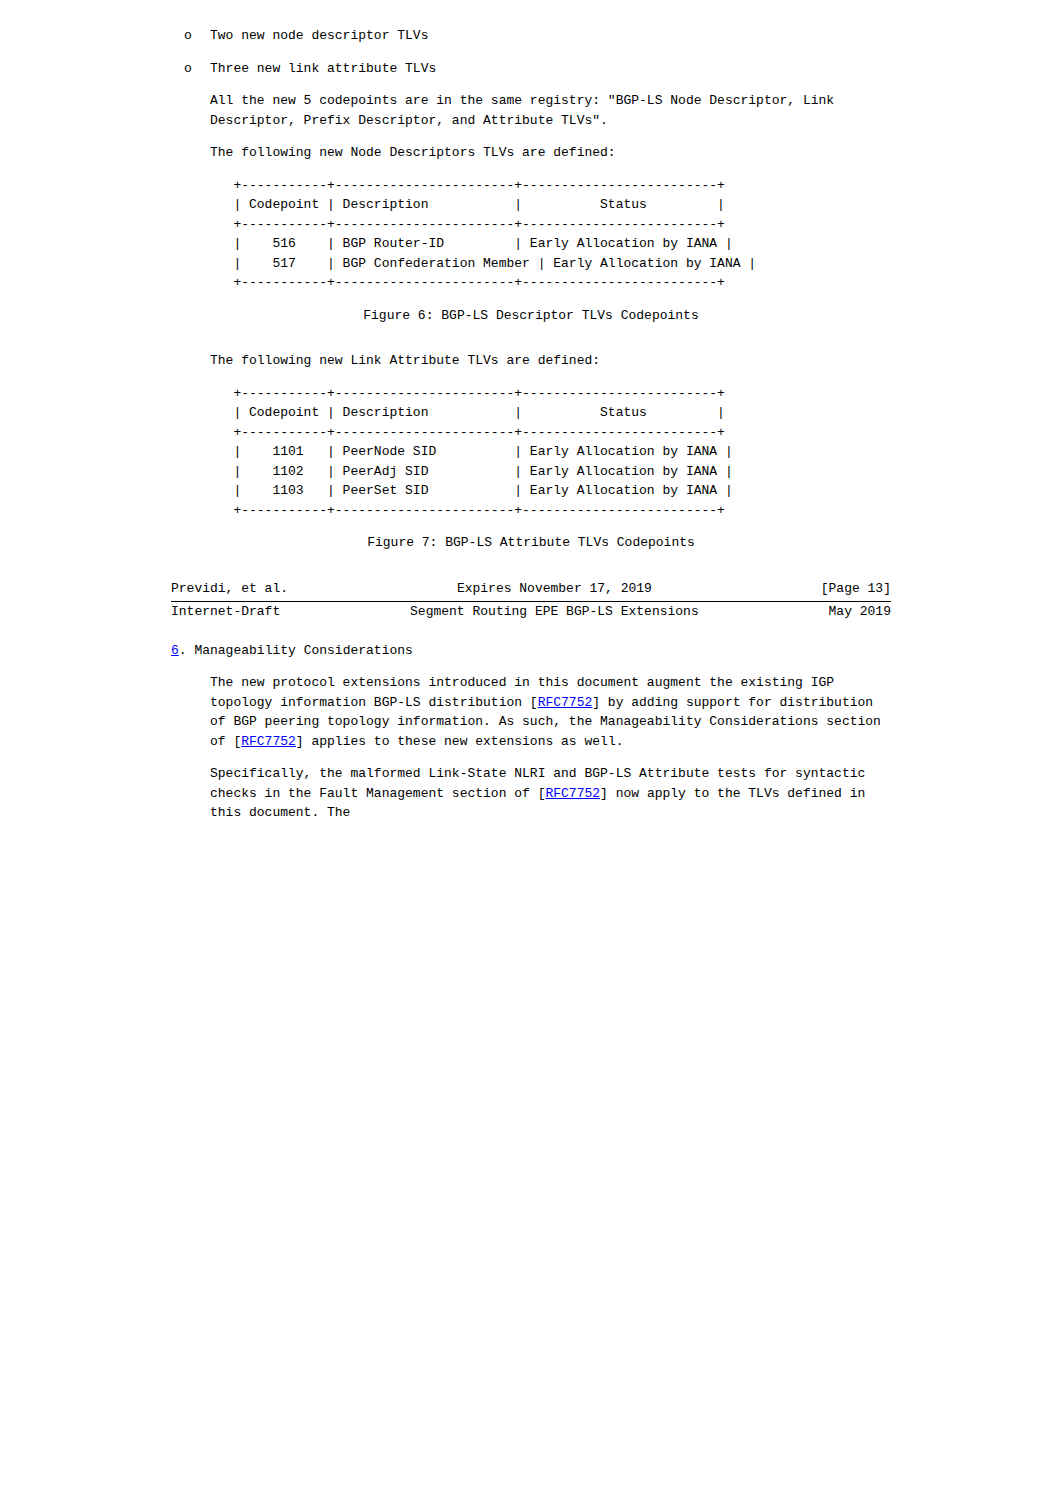Two new node descriptor TLVs
Three new link attribute TLVs
All the new 5 codepoints are in the same registry: "BGP-LS Node Descriptor, Link Descriptor, Prefix Descriptor, and Attribute TLVs".
The following new Node Descriptors TLVs are defined:
   +-----------+-----------------------+-------------------------+
   | Codepoint | Description           |          Status         |
   +-----------+-----------------------+-------------------------+
   |    516    | BGP Router-ID         | Early Allocation by IANA |
   |    517    | BGP Confederation Member | Early Allocation by IANA |
   +-----------+-----------------------+-------------------------+
Figure 6: BGP-LS Descriptor TLVs Codepoints
The following new Link Attribute TLVs are defined:
   +-----------+-----------------------+-------------------------+
   | Codepoint | Description           |          Status         |
   +-----------+-----------------------+-------------------------+
   |    1101   | PeerNode SID          | Early Allocation by IANA |
   |    1102   | PeerAdj SID           | Early Allocation by IANA |
   |    1103   | PeerSet SID           | Early Allocation by IANA |
   +-----------+-----------------------+-------------------------+
Figure 7: BGP-LS Attribute TLVs Codepoints
Previdi, et al. Expires November 17, 2019 [Page 13]
Internet-Draft Segment Routing EPE BGP-LS Extensions May 2019
6. Manageability Considerations
The new protocol extensions introduced in this document augment the existing IGP topology information BGP-LS distribution [RFC7752] by adding support for distribution of BGP peering topology information. As such, the Manageability Considerations section of [RFC7752] applies to these new extensions as well.
Specifically, the malformed Link-State NLRI and BGP-LS Attribute tests for syntactic checks in the Fault Management section of [RFC7752] now apply to the TLVs defined in this document. The